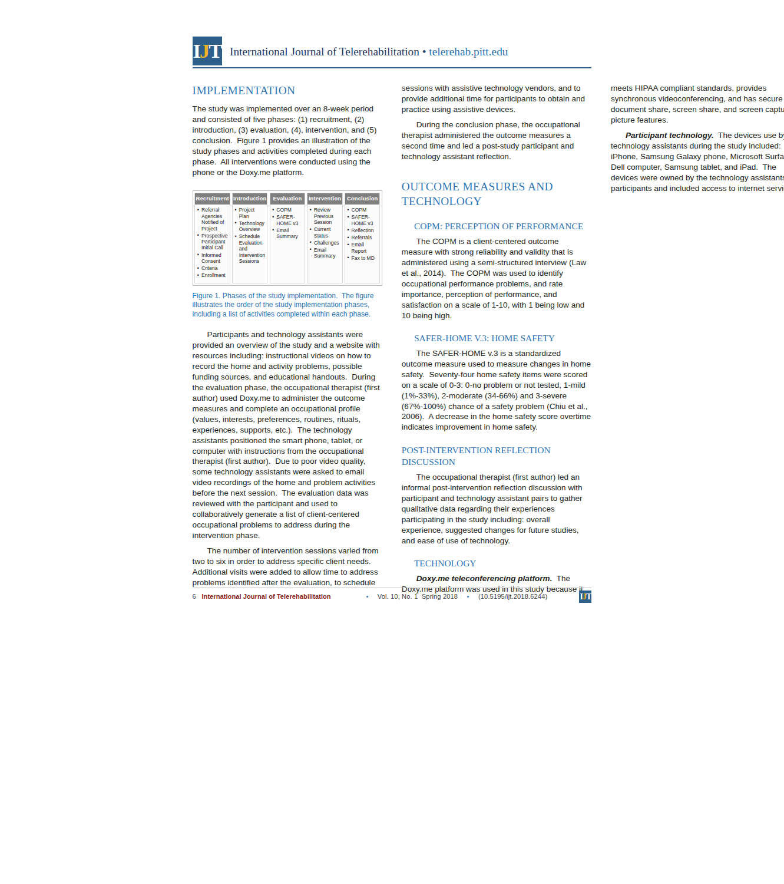IJT
International Journal of Telerehabilitation • telerehab.pitt.edu
IMPLEMENTATION
The study was implemented over an 8-week period and consisted of five phases: (1) recruitment, (2) introduction, (3) evaluation, (4), intervention, and (5) conclusion. Figure 1 provides an illustration of the study phases and activities completed during each phase. All interventions were conducted using the phone or the Doxy.me platform.
Recruitment
Referral Agencies Notified of Project
Prospective Participant Initial Call
Informed Consent
Criteria
Enrollment
Introduction
Project Plan
Technology Overview
Schedule Evaluation and Intervention Sessions
Evaluation
COPM
SAFER-HOME v3
Email Summary
Intervention
Review Previous Session
Current Status
Challenges
Email Summary
Conclusion
COPM
SAFER-HOME v3
Reflection
Referrals
Email Report
Fax to MD
Figure 1. Phases of the study implementation. The figure illustrates the order of the study implementation phases, including a list of activities completed within each phase.
Participants and technology assistants were provided an overview of the study and a website with resources including: instructional videos on how to record the home and activity problems, possible funding sources, and educational handouts. During the evaluation phase, the occupational therapist (first author) used Doxy.me to administer the outcome measures and complete an occupational profile (values, interests, preferences, routines, rituals, experiences, supports, etc.). The technology assistants positioned the smart phone, tablet, or computer with instructions from the occupational therapist (first author). Due to poor video quality, some technology assistants were asked to email video recordings of the home and problem activities before the next session. The evaluation data was reviewed with the participant and used to collaboratively generate a list of client-centered occupational problems to address during the intervention phase.
The number of intervention sessions varied from two to six in order to address specific client needs. Additional visits were added to allow time to address problems identified after the evaluation, to schedule sessions with assistive technology vendors, and to provide additional time for participants to obtain and practice using assistive devices.
During the conclusion phase, the occupational therapist administered the outcome measures a second time and led a post-study participant and technology assistant reflection.
OUTCOME MEASURES AND TECHNOLOGY
COPM: PERCEPTION OF PERFORMANCE
The COPM is a client-centered outcome measure with strong reliability and validity that is administered using a semi-structured interview (Law et al., 2014). The COPM was used to identify occupational performance problems, and rate importance, perception of performance, and satisfaction on a scale of 1-10, with 1 being low and 10 being high.
SAFER-HOME V.3: HOME SAFETY
The SAFER-HOME v.3 is a standardized outcome measure used to measure changes in home safety. Seventy-four home safety items were scored on a scale of 0-3: 0-no problem or not tested, 1-mild (1%-33%), 2-moderate (34-66%) and 3-severe (67%-100%) chance of a safety problem (Chiu et al., 2006). A decrease in the home safety score overtime indicates improvement in home safety.
POST-INTERVENTION REFLECTION DISCUSSION
The occupational therapist (first author) led an informal post-intervention reflection discussion with participant and technology assistant pairs to gather qualitative data regarding their experiences participating in the study including: overall experience, suggested changes for future studies, and ease of use of technology.
TECHNOLOGY
Doxy.me teleconferencing platform. The Doxy.me platform was used in this study because it meets HIPAA compliant standards, provides synchronous videoconferencing, and has secure document share, screen share, and screen capture picture features.
Participant technology. The devices use by the technology assistants during the study included: iPhone, Samsung Galaxy phone, Microsoft Surface, Dell computer, Samsung tablet, and iPad. The devices were owned by the technology assistants or participants and included access to internet services.
6 International Journal of Telerehabilitation •Vol. 10, No. 1 Spring 2018•(10.5195/ijt.2018.6244) IJT